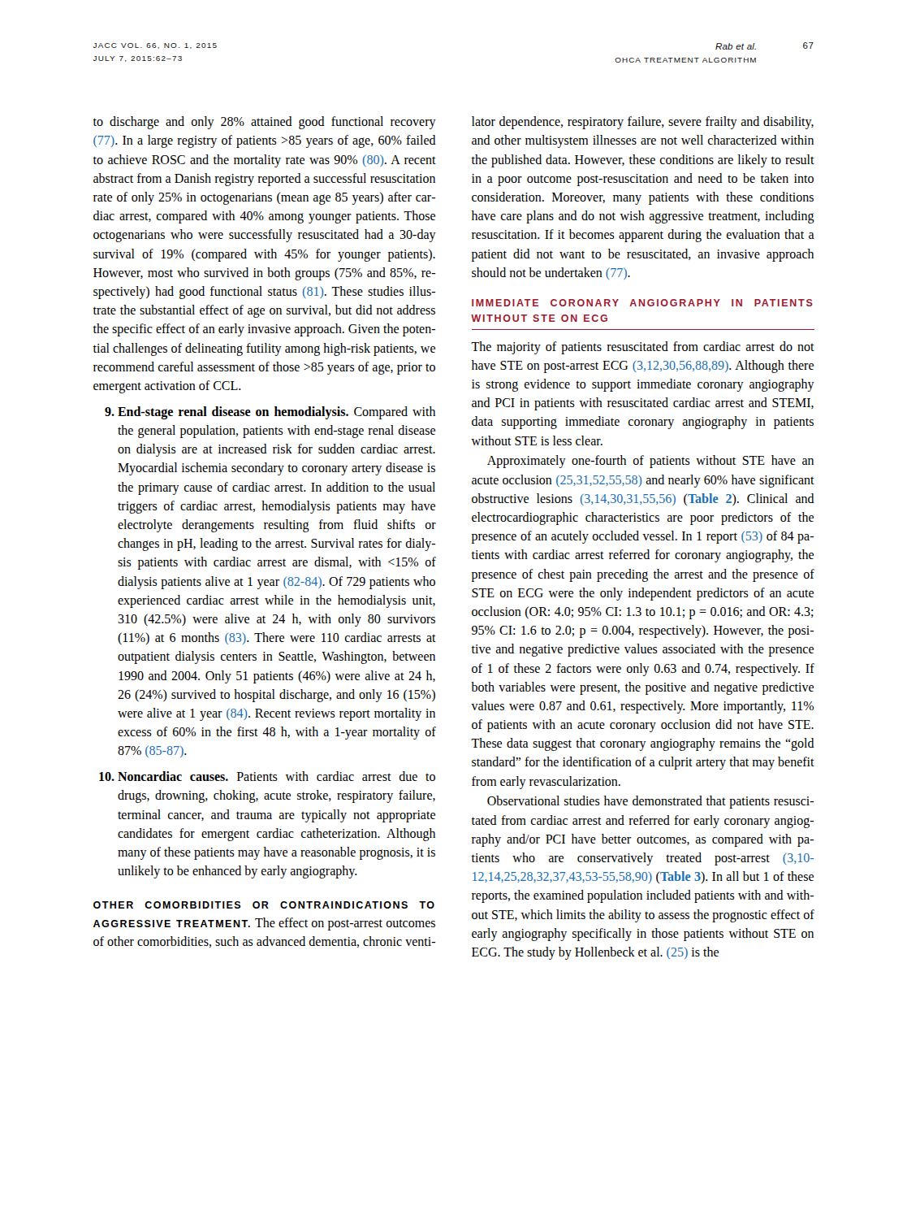JACC VOL. 66, NO. 1, 2015
JULY 7, 2015:62–73
Rab et al.
OHCA Treatment Algorithm
67
to discharge and only 28% attained good functional recovery (77). In a large registry of patients >85 years of age, 60% failed to achieve ROSC and the mortality rate was 90% (80). A recent abstract from a Danish registry reported a successful resuscitation rate of only 25% in octogenarians (mean age 85 years) after cardiac arrest, compared with 40% among younger patients. Those octogenarians who were successfully resuscitated had a 30-day survival of 19% (compared with 45% for younger patients). However, most who survived in both groups (75% and 85%, respectively) had good functional status (81). These studies illustrate the substantial effect of age on survival, but did not address the specific effect of an early invasive approach. Given the potential challenges of delineating futility among high-risk patients, we recommend careful assessment of those >85 years of age, prior to emergent activation of CCL.
End-stage renal disease on hemodialysis. Compared with the general population, patients with end-stage renal disease on dialysis are at increased risk for sudden cardiac arrest. Myocardial ischemia secondary to coronary artery disease is the primary cause of cardiac arrest. In addition to the usual triggers of cardiac arrest, hemodialysis patients may have electrolyte derangements resulting from fluid shifts or changes in pH, leading to the arrest. Survival rates for dialysis patients with cardiac arrest are dismal, with <15% of dialysis patients alive at 1 year (82-84). Of 729 patients who experienced cardiac arrest while in the hemodialysis unit, 310 (42.5%) were alive at 24 h, with only 80 survivors (11%) at 6 months (83). There were 110 cardiac arrests at outpatient dialysis centers in Seattle, Washington, between 1990 and 2004. Only 51 patients (46%) were alive at 24 h, 26 (24%) survived to hospital discharge, and only 16 (15%) were alive at 1 year (84). Recent reviews report mortality in excess of 60% in the first 48 h, with a 1-year mortality of 87% (85-87).
Noncardiac causes. Patients with cardiac arrest due to drugs, drowning, choking, acute stroke, respiratory failure, terminal cancer, and trauma are typically not appropriate candidates for emergent cardiac catheterization. Although many of these patients may have a reasonable prognosis, it is unlikely to be enhanced by early angiography.
Other comorbidities or contraindications to aggressive treatment.
The effect on post-arrest outcomes of other comorbidities, such as advanced dementia, chronic ventilator dependence, respiratory failure, severe frailty and disability, and other multisystem illnesses are not well characterized within the published data. However, these conditions are likely to result in a poor outcome post-resuscitation and need to be taken into consideration. Moreover, many patients with these conditions have care plans and do not wish aggressive treatment, including resuscitation. If it becomes apparent during the evaluation that a patient did not want to be resuscitated, an invasive approach should not be undertaken (77).
Immediate coronary angiography in patients without STE on ECG
The majority of patients resuscitated from cardiac arrest do not have STE on post-arrest ECG (3,12,30,56,88,89). Although there is strong evidence to support immediate coronary angiography and PCI in patients with resuscitated cardiac arrest and STEMI, data supporting immediate coronary angiography in patients without STE is less clear.
Approximately one-fourth of patients without STE have an acute occlusion (25,31,52,55,58) and nearly 60% have significant obstructive lesions (3,14,30,31,55,56) (Table 2). Clinical and electrocardiographic characteristics are poor predictors of the presence of an acutely occluded vessel. In 1 report (53) of 84 patients with cardiac arrest referred for coronary angiography, the presence of chest pain preceding the arrest and the presence of STE on ECG were the only independent predictors of an acute occlusion (OR: 4.0; 95% CI: 1.3 to 10.1; p = 0.016; and OR: 4.3; 95% CI: 1.6 to 2.0; p = 0.004, respectively). However, the positive and negative predictive values associated with the presence of 1 of these 2 factors were only 0.63 and 0.74, respectively. If both variables were present, the positive and negative predictive values were 0.87 and 0.61, respectively. More importantly, 11% of patients with an acute coronary occlusion did not have STE. These data suggest that coronary angiography remains the “gold standard” for the identification of a culprit artery that may benefit from early revascularization.
Observational studies have demonstrated that patients resuscitated from cardiac arrest and referred for early coronary angiography and/or PCI have better outcomes, as compared with patients who are conservatively treated post-arrest (3,10-12,14,25,28,32,37,43,53-55,58,90) (Table 3). In all but 1 of these reports, the examined population included patients with and without STE, which limits the ability to assess the prognostic effect of early angiography specifically in those patients without STE on ECG. The study by Hollenbeck et al. (25) is the